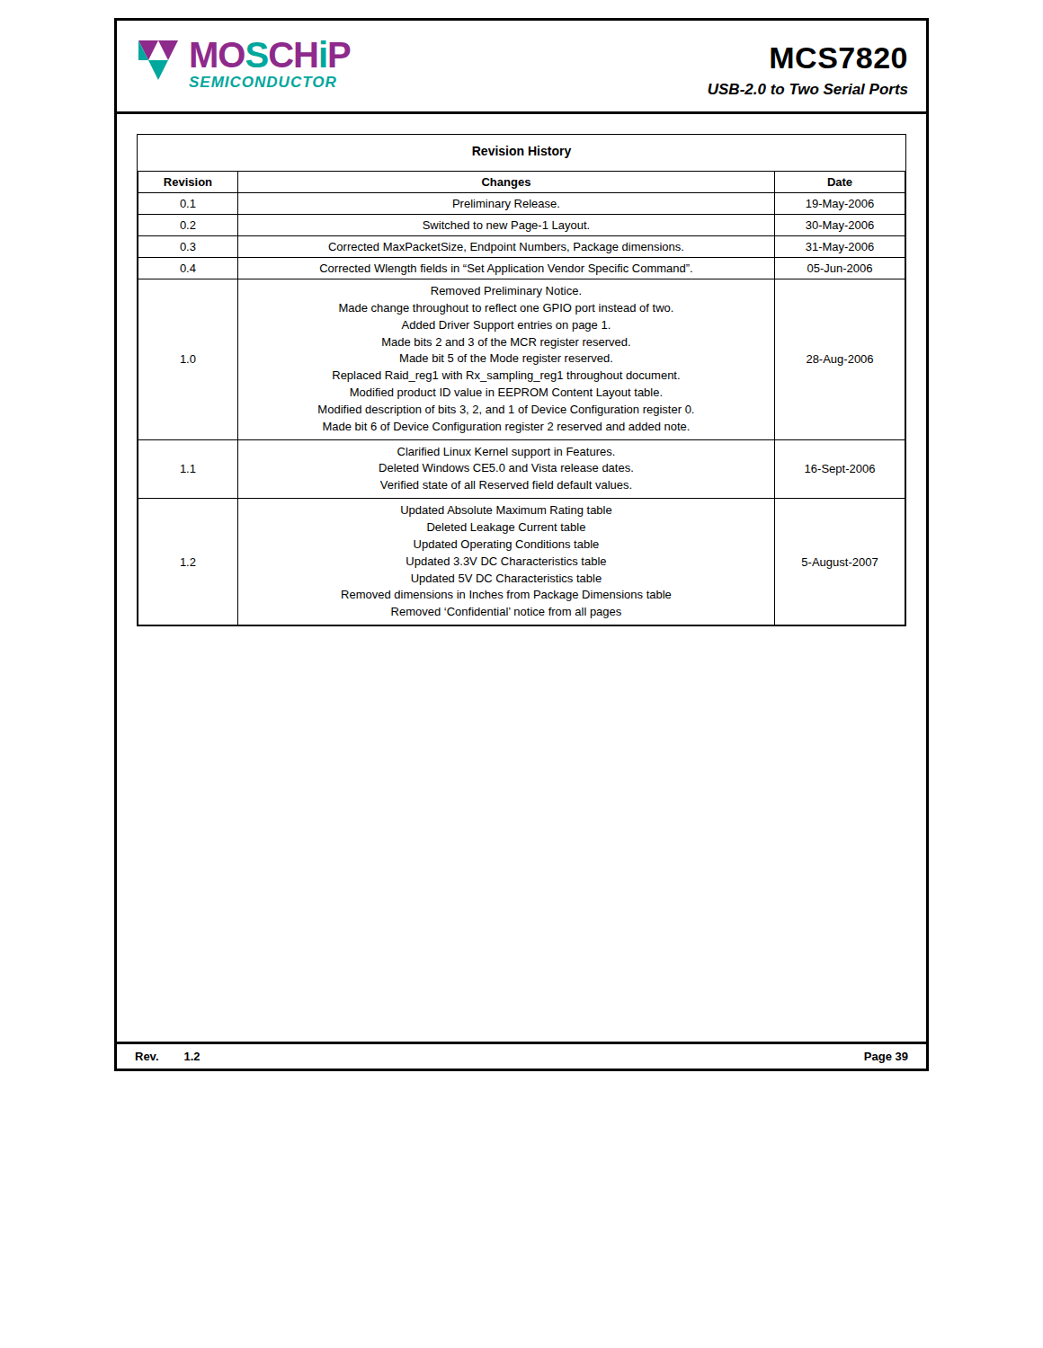MOSCHi P
SEMICONDUCTOR
MCS7820
USB-2.0 to Two Serial Ports
Revision History
| Revision | Changes | Date |
| --- | --- | --- |
| 0.1 | Preliminary Release. | 19-May-2006 |
| 0.2 | Switched to new Page-1 Layout. | 30-May-2006 |
| 0.3 | Corrected MaxPacketSize, Endpoint Numbers, Package dimensions. | 31-May-2006 |
| 0.4 | Corrected Wlength fields in “Set Application Vendor Specific Command”. | 05-Jun-2006 |
| 1.0 | Removed Preliminary Notice. Made change throughout to reflect one GPIO port instead of two. Added Driver Support entries on page 1. Made bits 2 and 3 of the MCR register reserved. Made bit 5 of the Mode register reserved. Replaced Raid_reg1 with Rx_sampling_reg1 throughout document. Modified product ID value in EEPROM Content Layout table. Modified description of bits 3, 2, and 1 of Device Configuration register 0. Made bit 6 of Device Configuration register 2 reserved and added note. | 28-Aug-2006 |
| 1.1 | Clarified Linux Kernel support in Features. Deleted Windows CE5.0 and Vista release dates. Verified state of all Reserved field default values. | 16-Sept-2006 |
| 1.2 | Updated Absolute Maximum Rating table Deleted Leakage Current table Updated Operating Conditions table Updated 3.3V DC Characteristics table Updated 5V DC Characteristics table Removed dimensions in Inches from Package Dimensions table Removed ‘Confidential’ notice from all pages | 5-August-2007 |
Rev. 1.2
Page 39